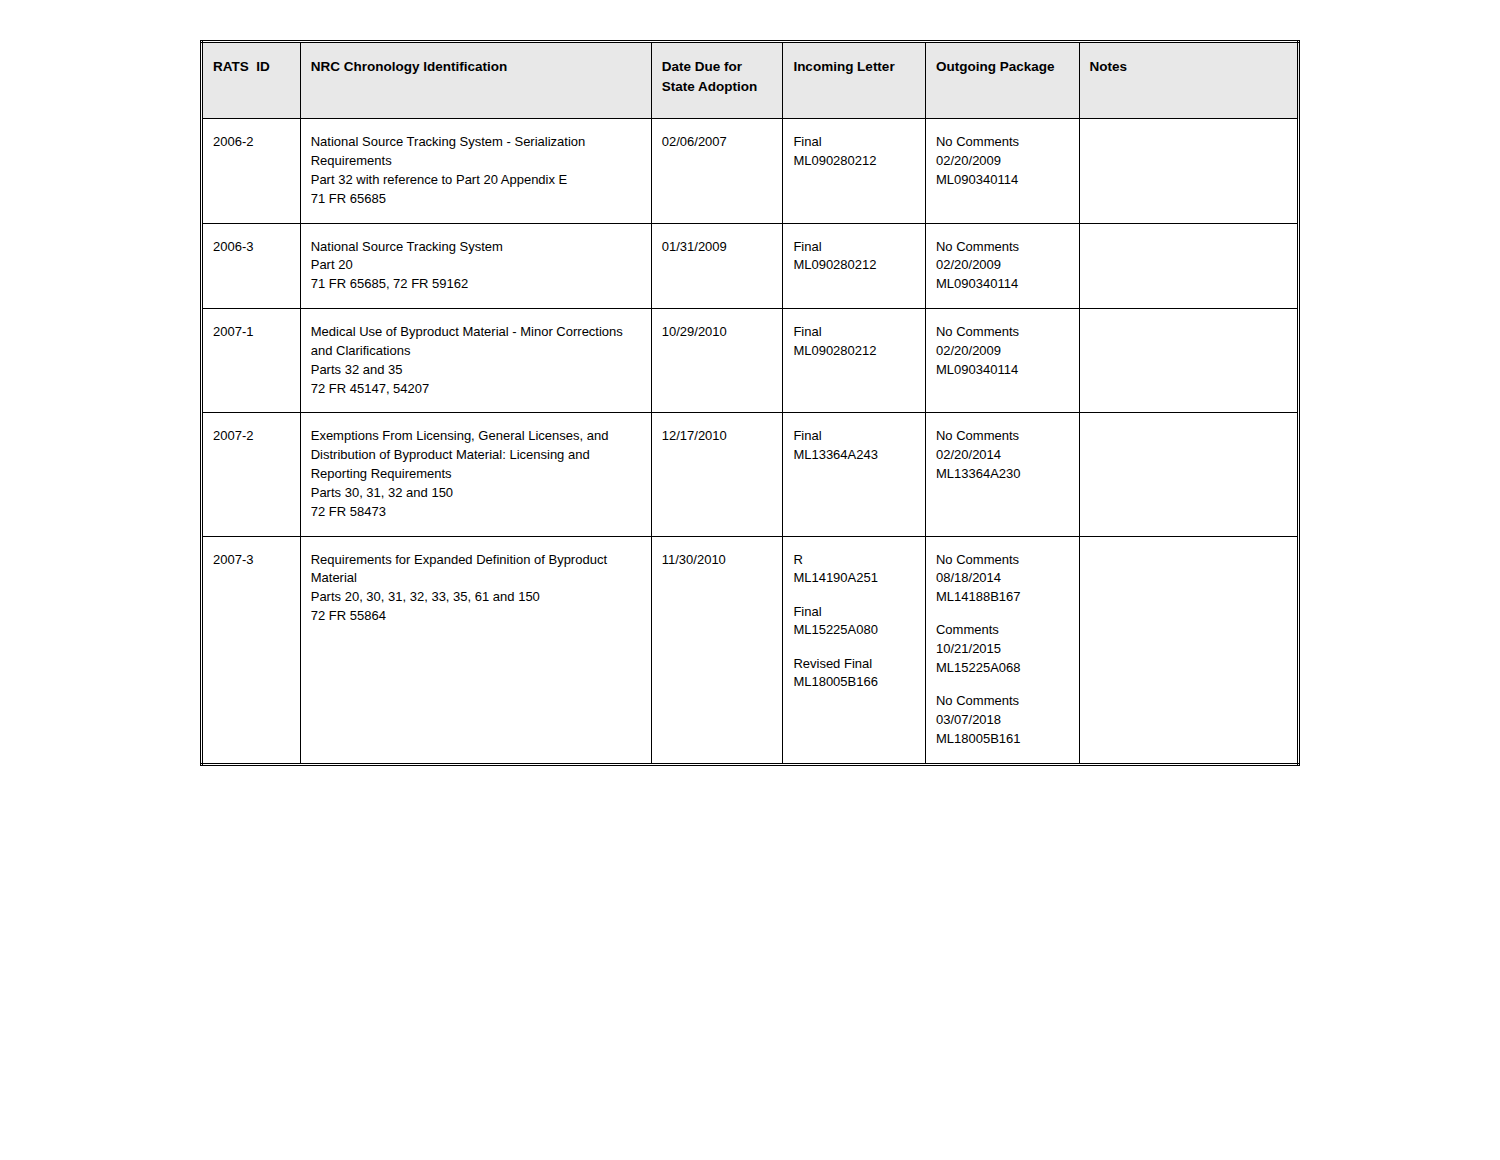| RATS ID | NRC Chronology Identification | Date Due for State Adoption | Incoming Letter | Outgoing Package | Notes |
| --- | --- | --- | --- | --- | --- |
| 2006-2 | National Source Tracking System - Serialization Requirements Part 32 with reference to Part 20 Appendix E 71 FR 65685 | 02/06/2007 | Final ML090280212 | No Comments 02/20/2009 ML090340114 | |
| 2006-3 | National Source Tracking System Part 20 71 FR 65685, 72 FR 59162 | 01/31/2009 | Final ML090280212 | No Comments 02/20/2009 ML090340114 | |
| 2007-1 | Medical Use of Byproduct Material - Minor Corrections and Clarifications Parts 32 and 35 72 FR 45147, 54207 | 10/29/2010 | Final ML090280212 | No Comments 02/20/2009 ML090340114 | |
| 2007-2 | Exemptions From Licensing, General Licenses, and Distribution of Byproduct Material: Licensing and Reporting Requirements Parts 30, 31, 32 and 150 72 FR 58473 | 12/17/2010 | Final ML13364A243 | No Comments 02/20/2014 ML13364A230 | |
| 2007-3 | Requirements for Expanded Definition of Byproduct Material Parts 20, 30, 31, 32, 33, 35, 61 and 150 72 FR 55864 | 11/30/2010 | R ML14190A251 Final ML15225A080 Revised Final ML18005B166 | No Comments 08/18/2014 ML14188B167 Comments 10/21/2015 ML15225A068 No Comments 03/07/2018 ML18005B161 | |